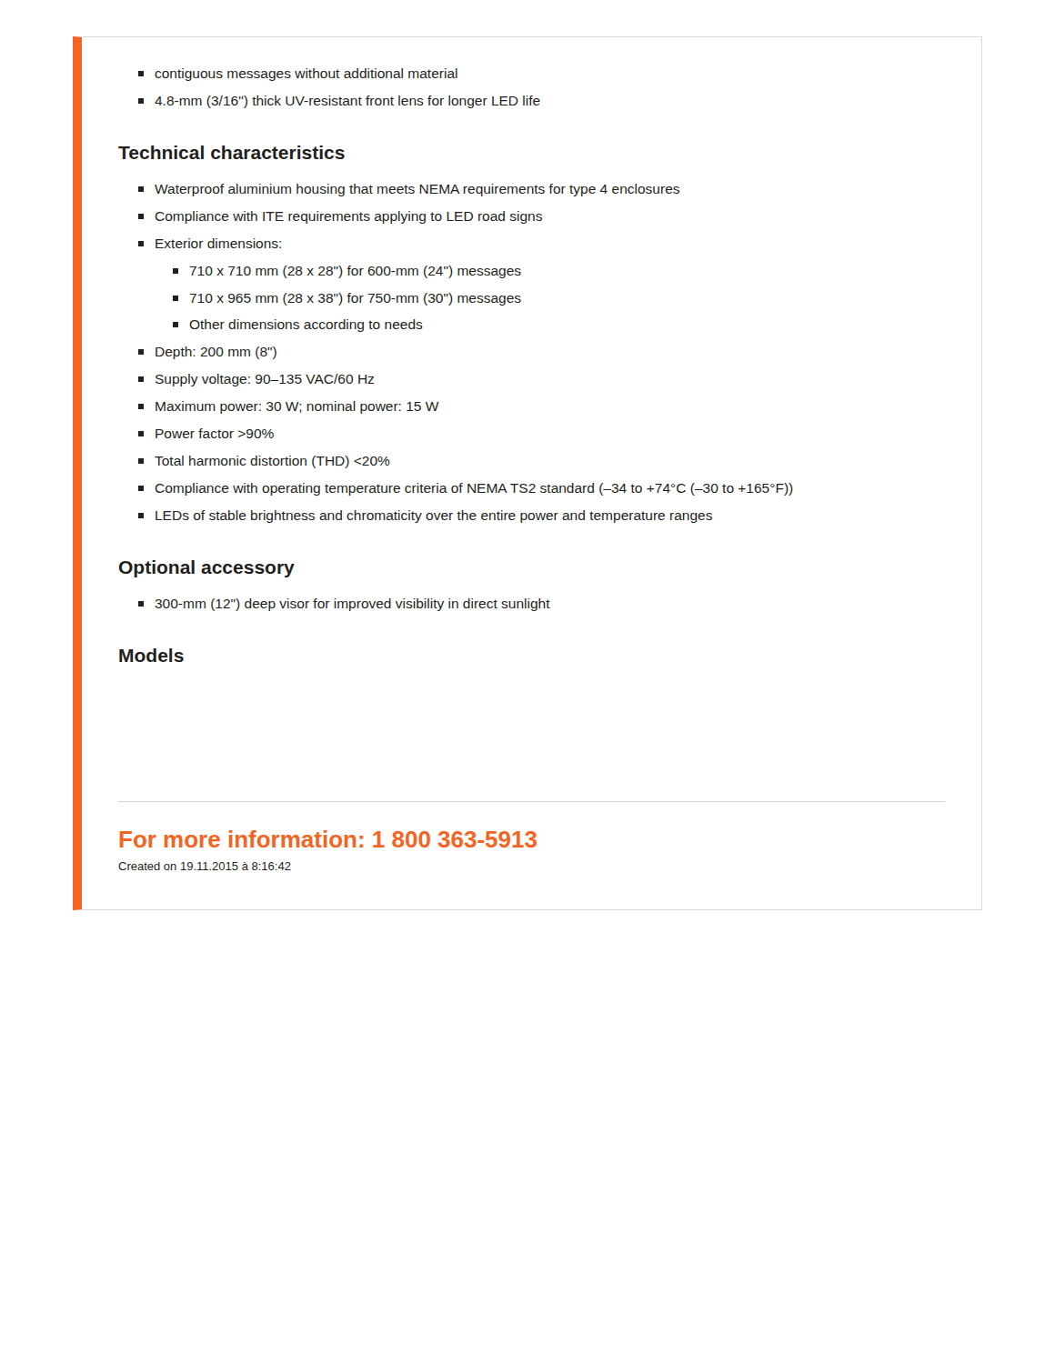contiguous messages without additional material
4.8-mm (3/16") thick UV-resistant front lens for longer LED life
Technical characteristics
Waterproof aluminium housing that meets NEMA requirements for type 4 enclosures
Compliance with ITE requirements applying to LED road signs
Exterior dimensions:
710 x 710 mm (28 x 28") for 600-mm (24") messages
710 x 965 mm (28 x 38") for 750-mm (30") messages
Other dimensions according to needs
Depth: 200 mm (8")
Supply voltage: 90–135 VAC/60 Hz
Maximum power: 30 W; nominal power: 15 W
Power factor >90%
Total harmonic distortion (THD) <20%
Compliance with operating temperature criteria of NEMA TS2 standard (–34 to +74°C (–30 to +165°F))
LEDs of stable brightness and chromaticity over the entire power and temperature ranges
Optional accessory
300-mm (12") deep visor for improved visibility in direct sunlight
Models
For more information: 1 800 363-5913
Created on 19.11.2015 à 8:16:42